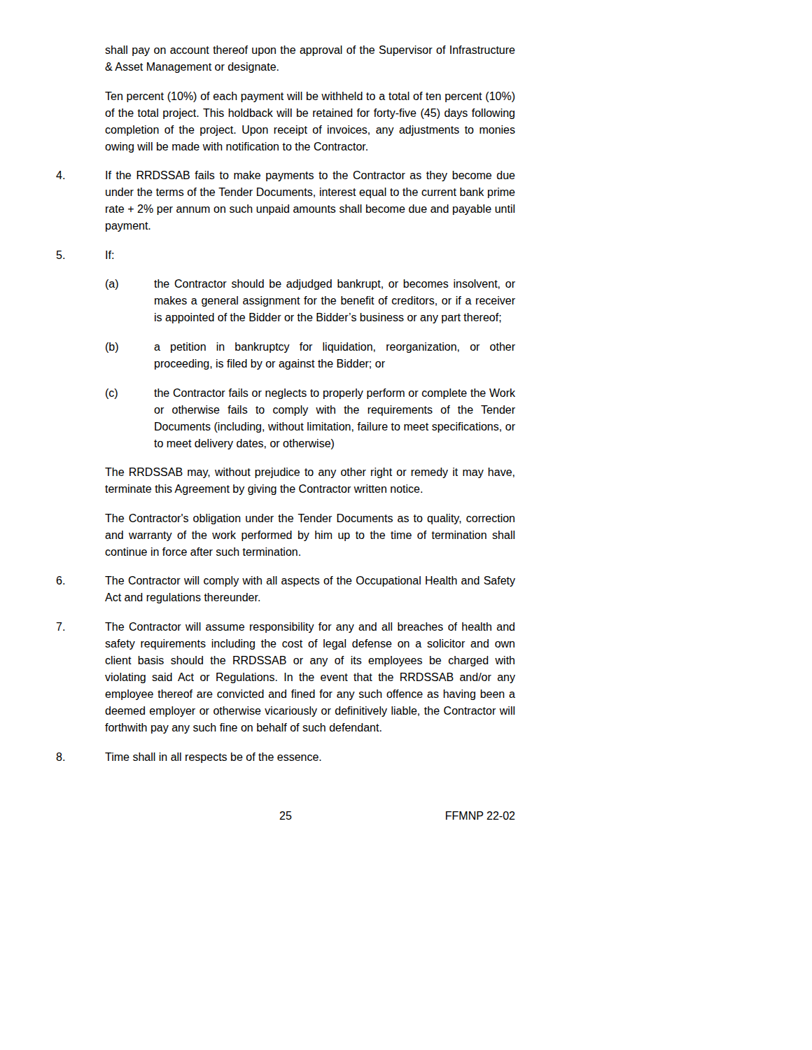shall pay on account thereof upon the approval of the Supervisor of Infrastructure & Asset Management or designate.
Ten percent (10%) of each payment will be withheld to a total of ten percent (10%) of the total project. This holdback will be retained for forty-five (45) days following completion of the project. Upon receipt of invoices, any adjustments to monies owing will be made with notification to the Contractor.
4.
If the RRDSSAB fails to make payments to the Contractor as they become due under the terms of the Tender Documents, interest equal to the current bank prime rate + 2% per annum on such unpaid amounts shall become due and payable until payment.
5.
If:
(a)
the Contractor should be adjudged bankrupt, or becomes insolvent, or makes a general assignment for the benefit of creditors, or if a receiver is appointed of the Bidder or the Bidder’s business or any part thereof;
(b)
a petition in bankruptcy for liquidation, reorganization, or other proceeding, is filed by or against the Bidder; or
(c)
the Contractor fails or neglects to properly perform or complete the Work or otherwise fails to comply with the requirements of the Tender Documents (including, without limitation, failure to meet specifications, or to meet delivery dates, or otherwise)
The RRDSSAB may, without prejudice to any other right or remedy it may have, terminate this Agreement by giving the Contractor written notice.
The Contractor's obligation under the Tender Documents as to quality, correction and warranty of the work performed by him up to the time of termination shall continue in force after such termination.
6.
The Contractor will comply with all aspects of the Occupational Health and Safety Act and regulations thereunder.
7.
The Contractor will assume responsibility for any and all breaches of health and safety requirements including the cost of legal defense on a solicitor and own client basis should the RRDSSAB or any of its employees be charged with violating said Act or Regulations. In the event that the RRDSSAB and/or any employee thereof are convicted and fined for any such offence as having been a deemed employer or otherwise vicariously or definitively liable, the Contractor will forthwith pay any such fine on behalf of such defendant.
8.
Time shall in all respects be of the essence.
25
FFMNP 22-02